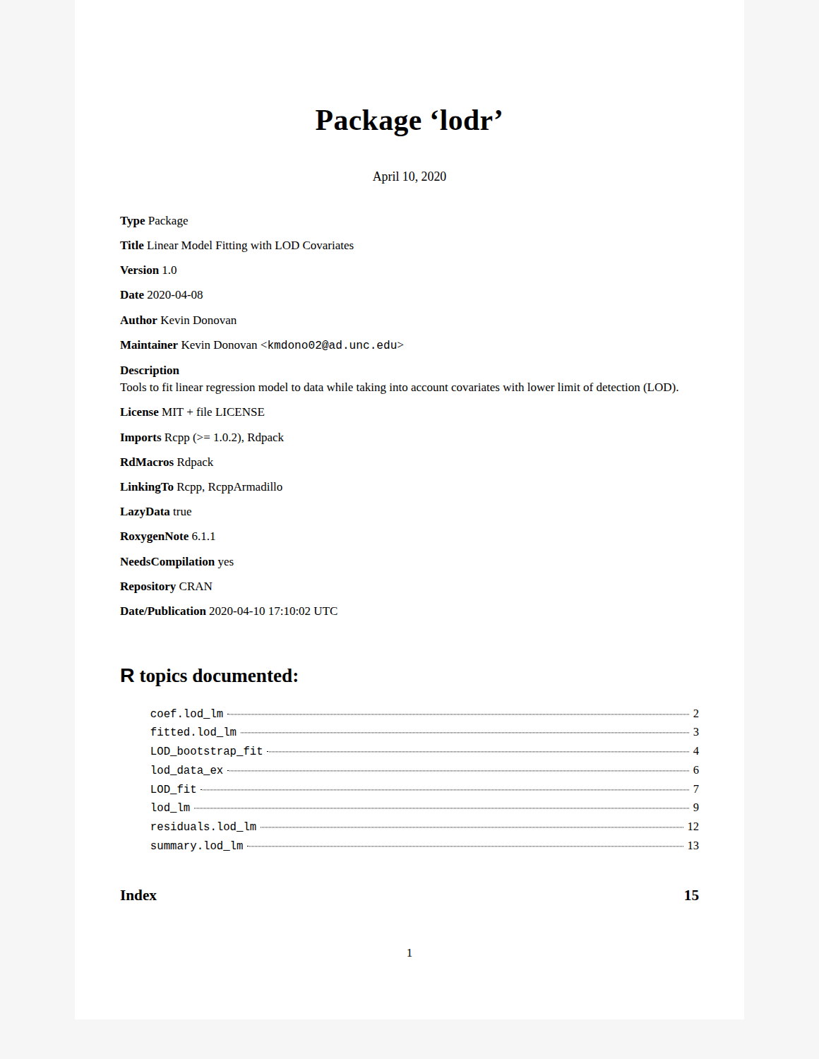Package ‘lodr’
April 10, 2020
Type
Package
Title
Linear Model Fitting with LOD Covariates
Version
1.0
Date
2020-04-08
Author
Kevin Donovan
Maintainer
Kevin Donovan <kmdono02@ad.unc.edu>
Description
Tools to fit linear regression model to data while taking into account covariates with lower limit of detection (LOD).
License
MIT + file LICENSE
Imports
Rcpp (>= 1.0.2), Rdpack
RdMacros
Rdpack
LinkingTo
Rcpp, RcppArmadillo
LazyData
true
RoxygenNote
6.1.1
NeedsCompilation
yes
Repository
CRAN
Date/Publication
2020-04-10 17:10:02 UTC
R topics documented:
coef.lod_lm 2
fitted.lod_lm 3
LOD_bootstrap_fit 4
lod_data_ex 6
LOD_fit 7
lod_lm 9
residuals.lod_lm 12
summary.lod_lm 13
Index 15
1